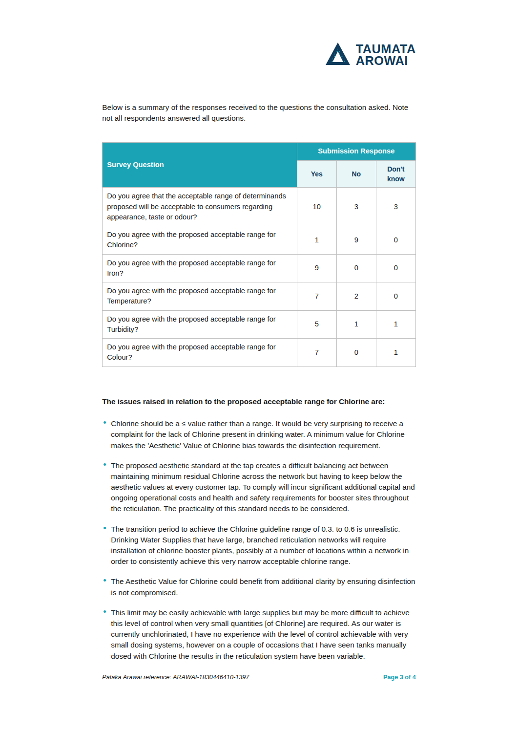TAUMATA AROWAI
Below is a summary of the responses received to the questions the consultation asked. Note not all respondents answered all questions.
| Survey Question | Submission Response |
| --- | --- |
| Yes | No | Don't know |
| Do you agree that the acceptable range of determinands proposed will be acceptable to consumers regarding appearance, taste or odour? | 10 | 3 | 3 |
| Do you agree with the proposed acceptable range for Chlorine? | 1 | 9 | 0 |
| Do you agree with the proposed acceptable range for Iron? | 9 | 0 | 0 |
| Do you agree with the proposed acceptable range for Temperature? | 7 | 2 | 0 |
| Do you agree with the proposed acceptable range for Turbidity? | 5 | 1 | 1 |
| Do you agree with the proposed acceptable range for Colour? | 7 | 0 | 1 |
The issues raised in relation to the proposed acceptable range for Chlorine are:
Chlorine should be a ≤ value rather than a range. It would be very surprising to receive a complaint for the lack of Chlorine present in drinking water. A minimum value for Chlorine makes the 'Aesthetic' Value of Chlorine bias towards the disinfection requirement.
The proposed aesthetic standard at the tap creates a difficult balancing act between maintaining minimum residual Chlorine across the network but having to keep below the aesthetic values at every customer tap. To comply will incur significant additional capital and ongoing operational costs and health and safety requirements for booster sites throughout the reticulation. The practicality of this standard needs to be considered.
The transition period to achieve the Chlorine guideline range of 0.3. to 0.6 is unrealistic. Drinking Water Supplies that have large, branched reticulation networks will require installation of chlorine booster plants, possibly at a number of locations within a network in order to consistently achieve this very narrow acceptable chlorine range.
The Aesthetic Value for Chlorine could benefit from additional clarity by ensuring disinfection is not compromised.
This limit may be easily achievable with large supplies but may be more difficult to achieve this level of control when very small quantities [of Chlorine] are required. As our water is currently unchlorinated, I have no experience with the level of control achievable with very small dosing systems, however on a couple of occasions that I have seen tanks manually dosed with Chlorine the results in the reticulation system have been variable.
Pātaka Arawai reference: ARAWAI-1830446410-1397
Page 3 of 4